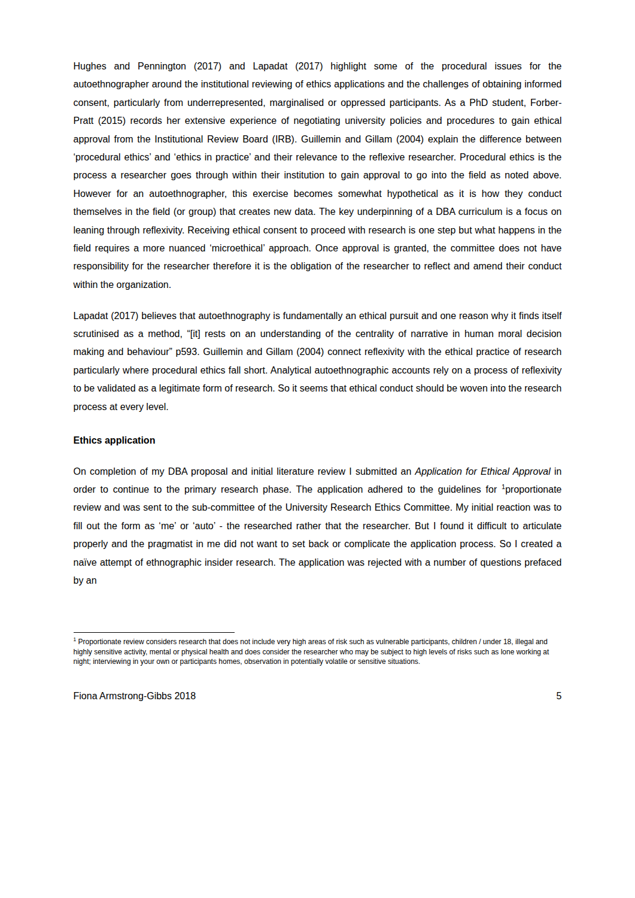Hughes and Pennington (2017) and Lapadat (2017) highlight some of the procedural issues for the autoethnographer around the institutional reviewing of ethics applications and the challenges of obtaining informed consent, particularly from underrepresented, marginalised or oppressed participants. As a PhD student, Forber-Pratt (2015) records her extensive experience of negotiating university policies and procedures to gain ethical approval from the Institutional Review Board (IRB). Guillemin and Gillam (2004) explain the difference between ‘procedural ethics’ and ‘ethics in practice’ and their relevance to the reflexive researcher. Procedural ethics is the process a researcher goes through within their institution to gain approval to go into the field as noted above. However for an autoethnographer, this exercise becomes somewhat hypothetical as it is how they conduct themselves in the field (or group) that creates new data. The key underpinning of a DBA curriculum is a focus on leaning through reflexivity. Receiving ethical consent to proceed with research is one step but what happens in the field requires a more nuanced ‘microethical’ approach. Once approval is granted, the committee does not have responsibility for the researcher therefore it is the obligation of the researcher to reflect and amend their conduct within the organization.
Lapadat (2017) believes that autoethnography is fundamentally an ethical pursuit and one reason why it finds itself scrutinised as a method, “[it] rests on an understanding of the centrality of narrative in human moral decision making and behaviour” p593. Guillemin and Gillam (2004) connect reflexivity with the ethical practice of research particularly where procedural ethics fall short. Analytical autoethnographic accounts rely on a process of reflexivity to be validated as a legitimate form of research. So it seems that ethical conduct should be woven into the research process at every level.
Ethics application
On completion of my DBA proposal and initial literature review I submitted an Application for Ethical Approval in order to continue to the primary research phase. The application adhered to the guidelines for 1proportionate review and was sent to the sub-committee of the University Research Ethics Committee. My initial reaction was to fill out the form as ‘me’ or ‘auto’ - the researched rather that the researcher. But I found it difficult to articulate properly and the pragmatist in me did not want to set back or complicate the application process. So I created a naïve attempt of ethnographic insider research. The application was rejected with a number of questions prefaced by an
1 Proportionate review considers research that does not include very high areas of risk such as vulnerable participants, children / under 18, illegal and highly sensitive activity, mental or physical health and does consider the researcher who may be subject to high levels of risks such as lone working at night; interviewing in your own or participants homes, observation in potentially volatile or sensitive situations.
Fiona Armstrong-Gibbs 2018 5